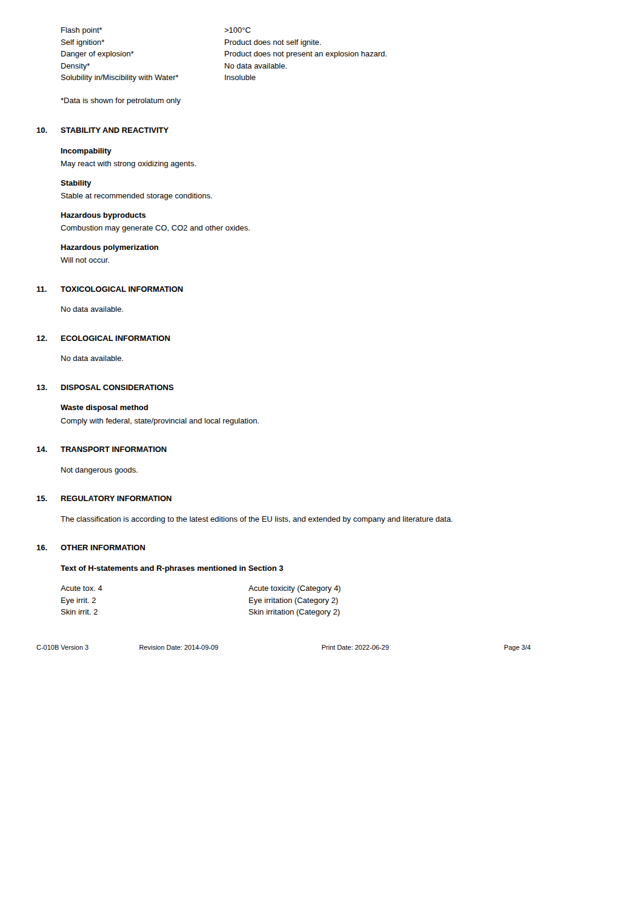| Flash point* | >100°C |
| Self ignition* | Product does not self ignite. |
| Danger of explosion* | Product does not present an explosion hazard. |
| Density* | No data available. |
| Solubility in/Miscibility with Water* | Insoluble |
*Data is shown for petrolatum only
10. STABILITY AND REACTIVITY
Incompability
May react with strong oxidizing agents.
Stability
Stable at recommended storage conditions.
Hazardous byproducts
Combustion may generate CO, CO2 and other oxides.
Hazardous polymerization
Will not occur.
11. TOXICOLOGICAL INFORMATION
No data available.
12. ECOLOGICAL INFORMATION
No data available.
13. DISPOSAL CONSIDERATIONS
Waste disposal method
Comply with federal, state/provincial and local regulation.
14. TRANSPORT INFORMATION
Not dangerous goods.
15. REGULATORY INFORMATION
The classification is according to the latest editions of the EU lists, and extended by company and literature data.
16. OTHER INFORMATION
Text of H-statements and R-phrases mentioned in Section 3
| Acute tox. 4 | Acute toxicity (Category 4) |
| Eye irrit. 2 | Eye irritation (Category 2) |
| Skin irrit. 2 | Skin irritation (Category 2) |
| C-010B Version 3 | Revision Date: 2014-09-09 | Print Date: 2022-06-29 | Page 3/4 |